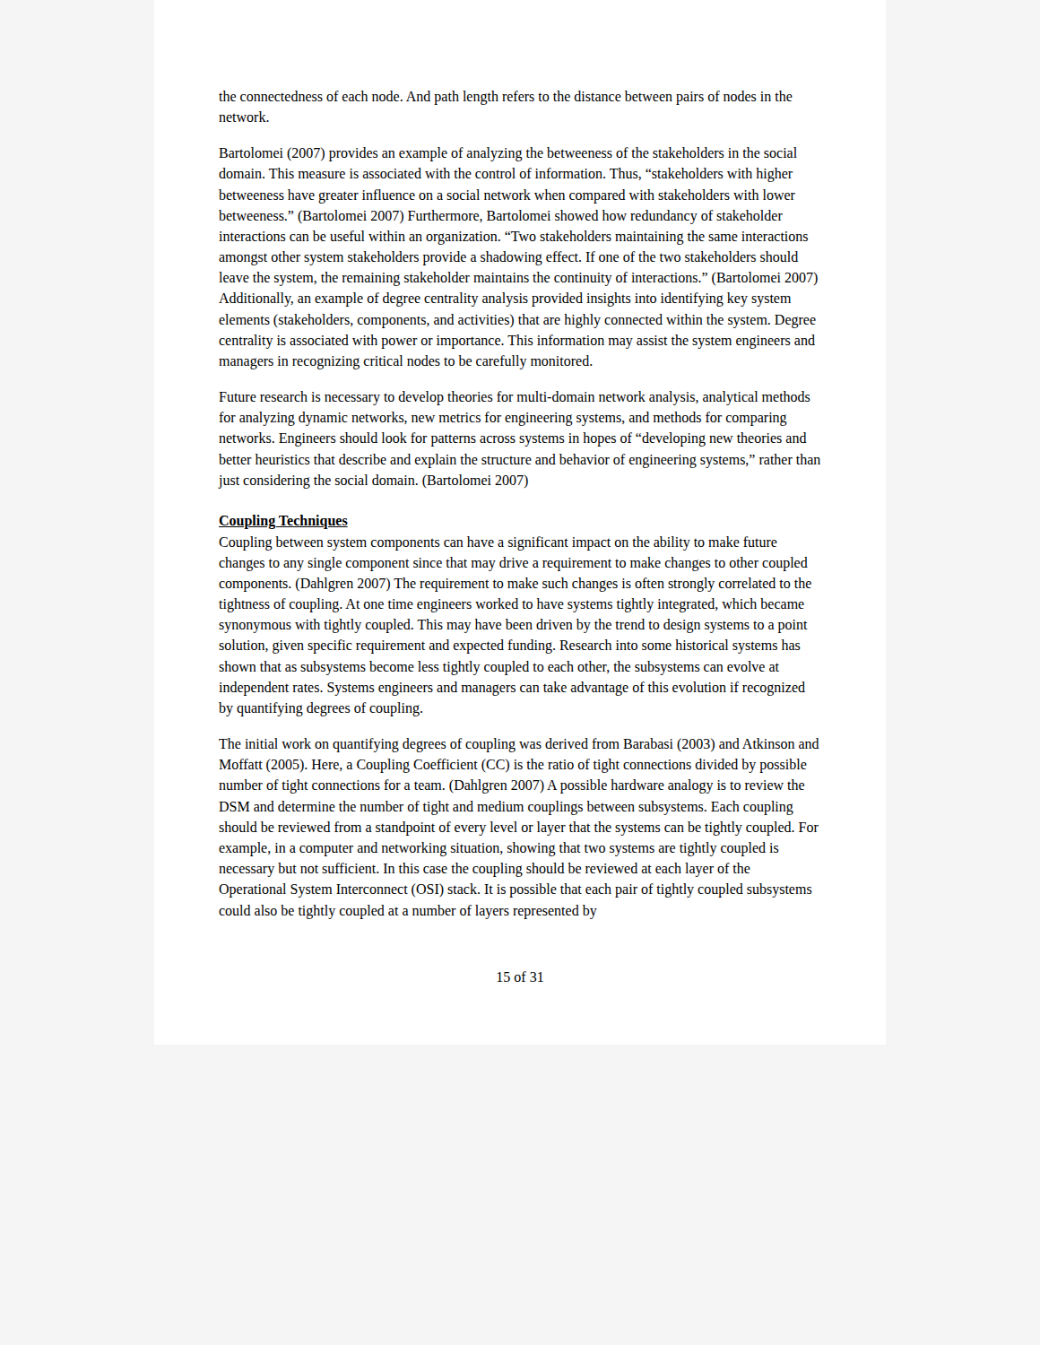the connectedness of each node. And path length refers to the distance between pairs of nodes in the network.
Bartolomei (2007) provides an example of analyzing the betweeness of the stakeholders in the social domain. This measure is associated with the control of information. Thus, “stakeholders with higher betweeness have greater influence on a social network when compared with stakeholders with lower betweeness.” (Bartolomei 2007) Furthermore, Bartolomei showed how redundancy of stakeholder interactions can be useful within an organization. “Two stakeholders maintaining the same interactions amongst other system stakeholders provide a shadowing effect. If one of the two stakeholders should leave the system, the remaining stakeholder maintains the continuity of interactions.” (Bartolomei 2007) Additionally, an example of degree centrality analysis provided insights into identifying key system elements (stakeholders, components, and activities) that are highly connected within the system. Degree centrality is associated with power or importance. This information may assist the system engineers and managers in recognizing critical nodes to be carefully monitored.
Future research is necessary to develop theories for multi-domain network analysis, analytical methods for analyzing dynamic networks, new metrics for engineering systems, and methods for comparing networks. Engineers should look for patterns across systems in hopes of “developing new theories and better heuristics that describe and explain the structure and behavior of engineering systems,” rather than just considering the social domain. (Bartolomei 2007)
Coupling Techniques
Coupling between system components can have a significant impact on the ability to make future changes to any single component since that may drive a requirement to make changes to other coupled components. (Dahlgren 2007) The requirement to make such changes is often strongly correlated to the tightness of coupling. At one time engineers worked to have systems tightly integrated, which became synonymous with tightly coupled. This may have been driven by the trend to design systems to a point solution, given specific requirement and expected funding. Research into some historical systems has shown that as subsystems become less tightly coupled to each other, the subsystems can evolve at independent rates. Systems engineers and managers can take advantage of this evolution if recognized by quantifying degrees of coupling.
The initial work on quantifying degrees of coupling was derived from Barabasi (2003) and Atkinson and Moffatt (2005). Here, a Coupling Coefficient (CC) is the ratio of tight connections divided by possible number of tight connections for a team. (Dahlgren 2007) A possible hardware analogy is to review the DSM and determine the number of tight and medium couplings between subsystems. Each coupling should be reviewed from a standpoint of every level or layer that the systems can be tightly coupled. For example, in a computer and networking situation, showing that two systems are tightly coupled is necessary but not sufficient. In this case the coupling should be reviewed at each layer of the Operational System Interconnect (OSI) stack. It is possible that each pair of tightly coupled subsystems could also be tightly coupled at a number of layers represented by
15 of 31